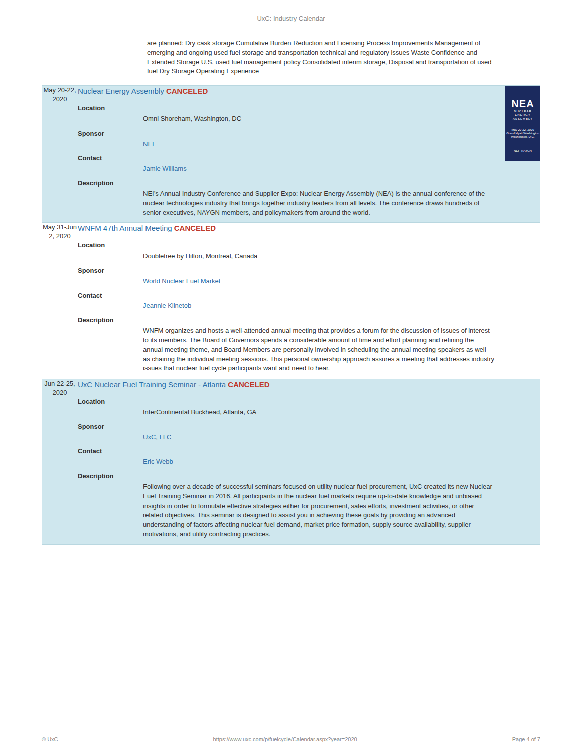UxC: Industry Calendar
are planned: Dry cask storage Cumulative Burden Reduction and Licensing Process Improvements Management of emerging and ongoing used fuel storage and transportation technical and regulatory issues Waste Confidence and Extended Storage U.S. used fuel management policy Consolidated interim storage, Disposal and transportation of used fuel Dry Storage Operating Experience
| May 20-22, 2020 | Nuclear Energy Assembly CANCELED Location Omni Shoreham, Washington, DC Sponsor NEI Contact Jamie Williams Description NEI’s Annual Industry Conference and Supplier Expo: Nuclear Energy Assembly (NEA) is the annual conference of the nuclear technologies industry that brings together industry leaders from all levels. The conference draws hundreds of senior executives, NAYGN members, and policymakers from around the world. | NEA NUCLEAR ENERGY ASSEMBLY May 20-22, 2020 Grand Hyatt Washington Washington, D.C. NEI NAYGN |
| May 31-Jun 2, 2020 | WNFM 47th Annual Meeting CANCELED Location Doubletree by Hilton, Montreal, Canada Sponsor World Nuclear Fuel Market Contact Jeannie Klinetob Description WNFM organizes and hosts a well-attended annual meeting that provides a forum for the discussion of issues of interest to its members. The Board of Governors spends a considerable amount of time and effort planning and refining the annual meeting theme, and Board Members are personally involved in scheduling the annual meeting speakers as well as chairing the individual meeting sessions. This personal ownership approach assures a meeting that addresses industry issues that nuclear fuel cycle participants want and need to hear. |
| Jun 22-25, 2020 | UxC Nuclear Fuel Training Seminar - Atlanta CANCELED Location InterContinental Buckhead, Atlanta, GA Sponsor UxC, LLC Contact Eric Webb Description Following over a decade of successful seminars focused on utility nuclear fuel procurement, UxC created its new Nuclear Fuel Training Seminar in 2016. All participants in the nuclear fuel markets require up-to-date knowledge and unbiased insights in order to formulate effective strategies either for procurement, sales efforts, investment activities, or other related objectives. This seminar is designed to assist you in achieving these goals by providing an advanced understanding of factors affecting nuclear fuel demand, market price formation, supply source availability, supplier motivations, and utility contracting practices. |
© UxC
https://www.uxc.com/p/fuelcycle/Calendar.aspx?year=2020
Page 4 of 7